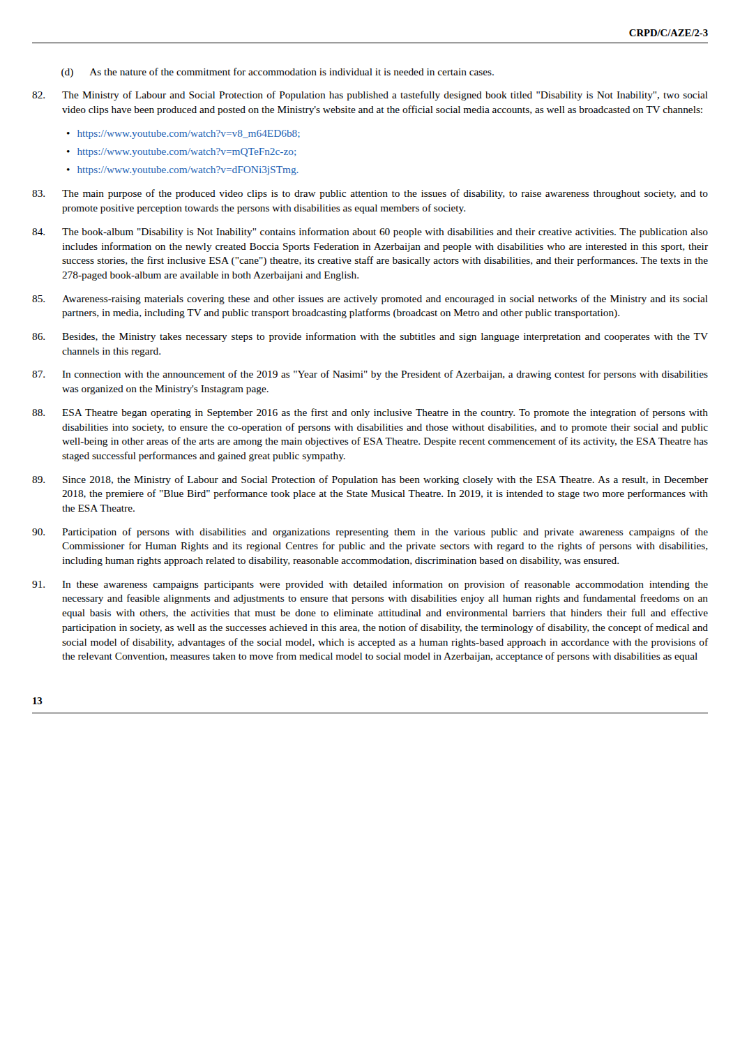CRPD/C/AZE/2-3
(d) As the nature of the commitment for accommodation is individual it is needed in certain cases.
82.
The Ministry of Labour and Social Protection of Population has published a tastefully designed book titled "Disability is Not Inability", two social video clips have been produced and posted on the Ministry's website and at the official social media accounts, as well as broadcasted on TV channels:
https://www.youtube.com/watch?v=v8_m64ED6b8;
https://www.youtube.com/watch?v=mQTeFn2c-zo;
https://www.youtube.com/watch?v=dFONi3jSTmg.
83.
The main purpose of the produced video clips is to draw public attention to the issues of disability, to raise awareness throughout society, and to promote positive perception towards the persons with disabilities as equal members of society.
84.
The book-album "Disability is Not Inability" contains information about 60 people with disabilities and their creative activities. The publication also includes information on the newly created Boccia Sports Federation in Azerbaijan and people with disabilities who are interested in this sport, their success stories, the first inclusive ESA ("cane") theatre, its creative staff are basically actors with disabilities, and their performances. The texts in the 278-paged book-album are available in both Azerbaijani and English.
85.
Awareness-raising materials covering these and other issues are actively promoted and encouraged in social networks of the Ministry and its social partners, in media, including TV and public transport broadcasting platforms (broadcast on Metro and other public transportation).
86.
Besides, the Ministry takes necessary steps to provide information with the subtitles and sign language interpretation and cooperates with the TV channels in this regard.
87.
In connection with the announcement of the 2019 as "Year of Nasimi" by the President of Azerbaijan, a drawing contest for persons with disabilities was organized on the Ministry's Instagram page.
88.
ESA Theatre began operating in September 2016 as the first and only inclusive Theatre in the country. To promote the integration of persons with disabilities into society, to ensure the co-operation of persons with disabilities and those without disabilities, and to promote their social and public well-being in other areas of the arts are among the main objectives of ESA Theatre. Despite recent commencement of its activity, the ESA Theatre has staged successful performances and gained great public sympathy.
89.
Since 2018, the Ministry of Labour and Social Protection of Population has been working closely with the ESA Theatre. As a result, in December 2018, the premiere of "Blue Bird" performance took place at the State Musical Theatre. In 2019, it is intended to stage two more performances with the ESA Theatre.
90.
Participation of persons with disabilities and organizations representing them in the various public and private awareness campaigns of the Commissioner for Human Rights and its regional Centres for public and the private sectors with regard to the rights of persons with disabilities, including human rights approach related to disability, reasonable accommodation, discrimination based on disability, was ensured.
91.
In these awareness campaigns participants were provided with detailed information on provision of reasonable accommodation intending the necessary and feasible alignments and adjustments to ensure that persons with disabilities enjoy all human rights and fundamental freedoms on an equal basis with others, the activities that must be done to eliminate attitudinal and environmental barriers that hinders their full and effective participation in society, as well as the successes achieved in this area, the notion of disability, the terminology of disability, the concept of medical and social model of disability, advantages of the social model, which is accepted as a human rights-based approach in accordance with the provisions of the relevant Convention, measures taken to move from medical model to social model in Azerbaijan, acceptance of persons with disabilities as equal
13